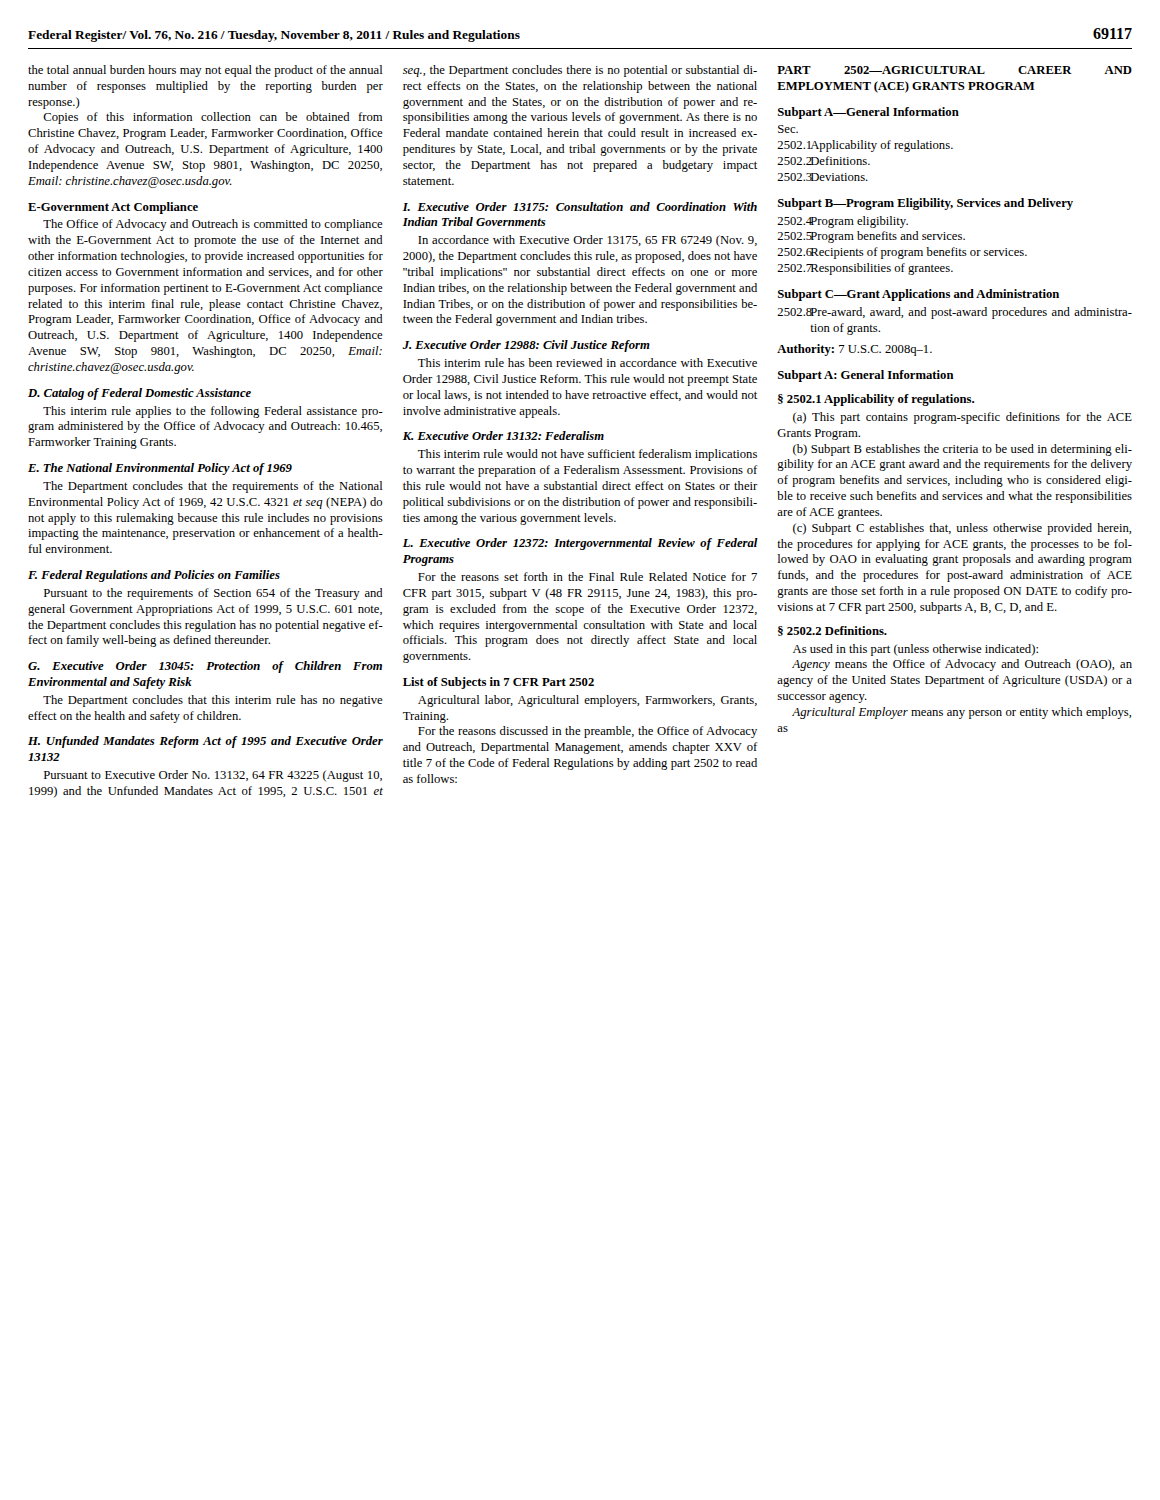Federal Register/ Vol. 76, No. 216 / Tuesday, November 8, 2011 / Rules and Regulations
69117
the total annual burden hours may not equal the product of the annual number of responses multiplied by the reporting burden per response.)
Copies of this information collection can be obtained from Christine Chavez, Program Leader, Farmworker Coordination, Office of Advocacy and Outreach, U.S. Department of Agriculture, 1400 Independence Avenue SW, Stop 9801, Washington, DC 20250, Email: christine.chavez@osec.usda.gov.
E-Government Act Compliance
The Office of Advocacy and Outreach is committed to compliance with the E-Government Act to promote the use of the Internet and other information technologies, to provide increased opportunities for citizen access to Government information and services, and for other purposes. For information pertinent to E-Government Act compliance related to this interim final rule, please contact Christine Chavez, Program Leader, Farmworker Coordination, Office of Advocacy and Outreach, U.S. Department of Agriculture, 1400 Independence Avenue SW, Stop 9801, Washington, DC 20250, Email: christine.chavez@osec.usda.gov.
D. Catalog of Federal Domestic Assistance
This interim rule applies to the following Federal assistance program administered by the Office of Advocacy and Outreach: 10.465, Farmworker Training Grants.
E. The National Environmental Policy Act of 1969
The Department concludes that the requirements of the National Environmental Policy Act of 1969, 42 U.S.C. 4321 et seq (NEPA) do not apply to this rulemaking because this rule includes no provisions impacting the maintenance, preservation or enhancement of a healthful environment.
F. Federal Regulations and Policies on Families
Pursuant to the requirements of Section 654 of the Treasury and general Government Appropriations Act of 1999, 5 U.S.C. 601 note, the Department concludes this regulation has no potential negative effect on family well-being as defined thereunder.
G. Executive Order 13045: Protection of Children From Environmental and Safety Risk
The Department concludes that this interim rule has no negative effect on the health and safety of children.
H. Unfunded Mandates Reform Act of 1995 and Executive Order 13132
Pursuant to Executive Order No. 13132, 64 FR 43225 (August 10, 1999) and the Unfunded Mandates Act of 1995, 2 U.S.C. 1501 et seq., the Department concludes there is no potential or substantial direct effects on the States, on the relationship between the national government and the States, or on the distribution of power and responsibilities among the various levels of government. As there is no Federal mandate contained herein that could result in increased expenditures by State, Local, and tribal governments or by the private sector, the Department has not prepared a budgetary impact statement.
I. Executive Order 13175: Consultation and Coordination With Indian Tribal Governments
In accordance with Executive Order 13175, 65 FR 67249 (Nov. 9, 2000), the Department concludes this rule, as proposed, does not have ''tribal implications'' nor substantial direct effects on one or more Indian tribes, on the relationship between the Federal government and Indian Tribes, or on the distribution of power and responsibilities between the Federal government and Indian tribes.
J. Executive Order 12988: Civil Justice Reform
This interim rule has been reviewed in accordance with Executive Order 12988, Civil Justice Reform. This rule would not preempt State or local laws, is not intended to have retroactive effect, and would not involve administrative appeals.
K. Executive Order 13132: Federalism
This interim rule would not have sufficient federalism implications to warrant the preparation of a Federalism Assessment. Provisions of this rule would not have a substantial direct effect on States or their political subdivisions or on the distribution of power and responsibilities among the various government levels.
L. Executive Order 12372: Intergovernmental Review of Federal Programs
For the reasons set forth in the Final Rule Related Notice for 7 CFR part 3015, subpart V (48 FR 29115, June 24, 1983), this program is excluded from the scope of the Executive Order 12372, which requires intergovernmental consultation with State and local officials. This program does not directly affect State and local governments.
List of Subjects in 7 CFR Part 2502
Agricultural labor, Agricultural employers, Farmworkers, Grants, Training.
For the reasons discussed in the preamble, the Office of Advocacy and Outreach, Departmental Management, amends chapter XXV of title 7 of the Code of Federal Regulations by adding part 2502 to read as follows:
PART 2502—AGRICULTURAL CAREER AND EMPLOYMENT (ACE) GRANTS PROGRAM
Subpart A—General Information
Sec.
2502.1 Applicability of regulations.
2502.2 Definitions.
2502.3 Deviations.
Subpart B—Program Eligibility, Services and Delivery
2502.4 Program eligibility.
2502.5 Program benefits and services.
2502.6 Recipients of program benefits or services.
2502.7 Responsibilities of grantees.
Subpart C—Grant Applications and Administration
2502.8 Pre-award, award, and post-award procedures and administration of grants.
Authority: 7 U.S.C. 2008q–1.
Subpart A: General Information
§ 2502.1 Applicability of regulations.
(a) This part contains program-specific definitions for the ACE Grants Program.
(b) Subpart B establishes the criteria to be used in determining eligibility for an ACE grant award and the requirements for the delivery of program benefits and services, including who is considered eligible to receive such benefits and services and what the responsibilities are of ACE grantees.
(c) Subpart C establishes that, unless otherwise provided herein, the procedures for applying for ACE grants, the processes to be followed by OAO in evaluating grant proposals and awarding program funds, and the procedures for post-award administration of ACE grants are those set forth in a rule proposed ON DATE to codify provisions at 7 CFR part 2500, subparts A, B, C, D, and E.
§ 2502.2 Definitions.
As used in this part (unless otherwise indicated):
Agency means the Office of Advocacy and Outreach (OAO), an agency of the United States Department of Agriculture (USDA) or a successor agency.
Agricultural Employer means any person or entity which employs, as